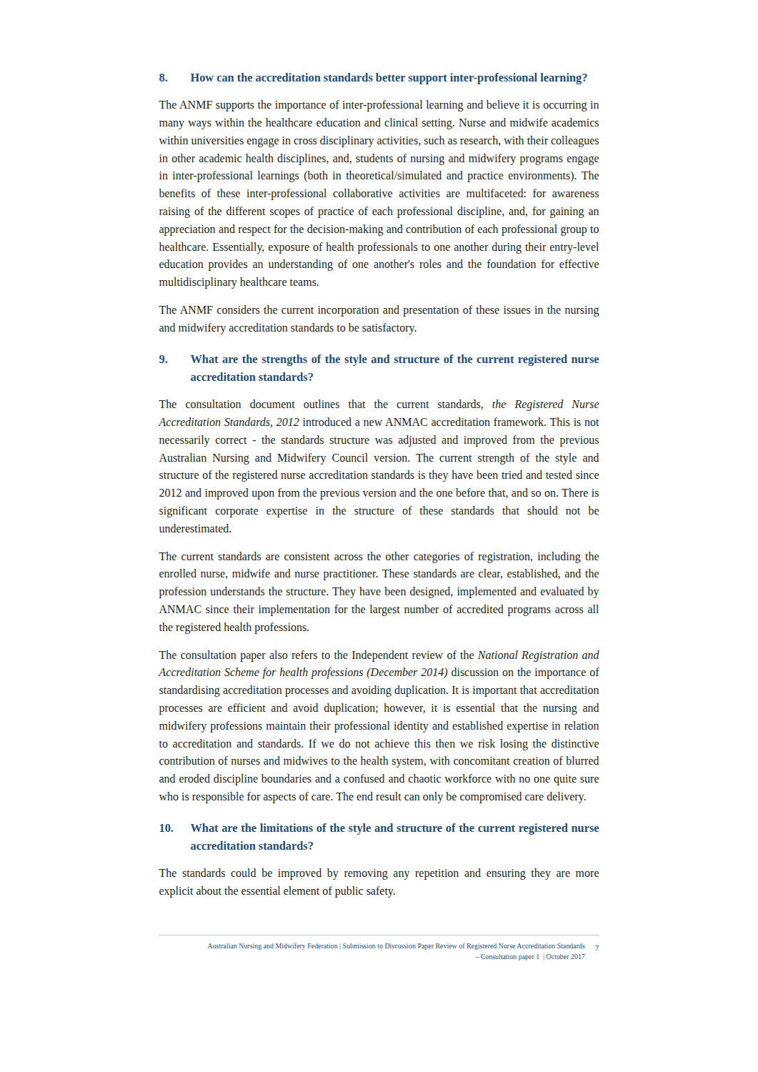8. How can the accreditation standards better support inter-professional learning?
The ANMF supports the importance of inter-professional learning and believe it is occurring in many ways within the healthcare education and clinical setting. Nurse and midwife academics within universities engage in cross disciplinary activities, such as research, with their colleagues in other academic health disciplines, and, students of nursing and midwifery programs engage in inter-professional learnings (both in theoretical/simulated and practice environments). The benefits of these inter-professional collaborative activities are multifaceted: for awareness raising of the different scopes of practice of each professional discipline, and, for gaining an appreciation and respect for the decision-making and contribution of each professional group to healthcare. Essentially, exposure of health professionals to one another during their entry-level education provides an understanding of one another's roles and the foundation for effective multidisciplinary healthcare teams.
The ANMF considers the current incorporation and presentation of these issues in the nursing and midwifery accreditation standards to be satisfactory.
9. What are the strengths of the style and structure of the current registered nurse accreditation standards?
The consultation document outlines that the current standards, the Registered Nurse Accreditation Standards, 2012 introduced a new ANMAC accreditation framework. This is not necessarily correct - the standards structure was adjusted and improved from the previous Australian Nursing and Midwifery Council version. The current strength of the style and structure of the registered nurse accreditation standards is they have been tried and tested since 2012 and improved upon from the previous version and the one before that, and so on. There is significant corporate expertise in the structure of these standards that should not be underestimated.
The current standards are consistent across the other categories of registration, including the enrolled nurse, midwife and nurse practitioner. These standards are clear, established, and the profession understands the structure. They have been designed, implemented and evaluated by ANMAC since their implementation for the largest number of accredited programs across all the registered health professions.
The consultation paper also refers to the Independent review of the National Registration and Accreditation Scheme for health professions (December 2014) discussion on the importance of standardising accreditation processes and avoiding duplication. It is important that accreditation processes are efficient and avoid duplication; however, it is essential that the nursing and midwifery professions maintain their professional identity and established expertise in relation to accreditation and standards. If we do not achieve this then we risk losing the distinctive contribution of nurses and midwives to the health system, with concomitant creation of blurred and eroded discipline boundaries and a confused and chaotic workforce with no one quite sure who is responsible for aspects of care. The end result can only be compromised care delivery.
10. What are the limitations of the style and structure of the current registered nurse accreditation standards?
The standards could be improved by removing any repetition and ensuring they are more explicit about the essential element of public safety.
Australian Nursing and Midwifery Federation | Submission to Discussion Paper Review of Registered Nurse Accreditation Standards
– Consultation paper 1 | October 2017
7